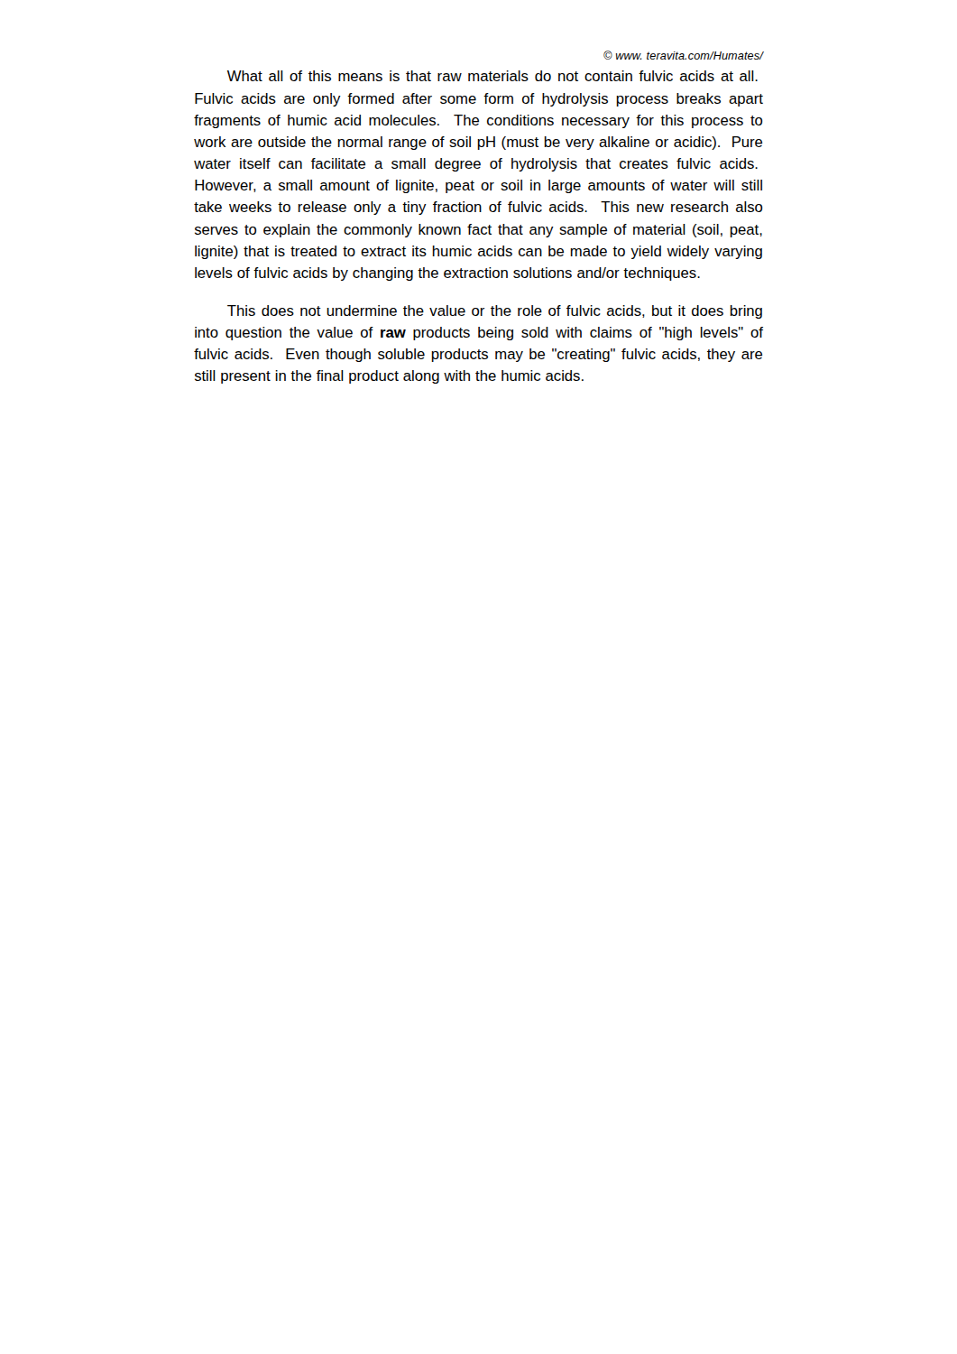© www. teravita.com/Humates/
What all of this means is that raw materials do not contain fulvic acids at all. Fulvic acids are only formed after some form of hydrolysis process breaks apart fragments of humic acid molecules. The conditions necessary for this process to work are outside the normal range of soil pH (must be very alkaline or acidic). Pure water itself can facilitate a small degree of hydrolysis that creates fulvic acids. However, a small amount of lignite, peat or soil in large amounts of water will still take weeks to release only a tiny fraction of fulvic acids. This new research also serves to explain the commonly known fact that any sample of material (soil, peat, lignite) that is treated to extract its humic acids can be made to yield widely varying levels of fulvic acids by changing the extraction solutions and/or techniques.
This does not undermine the value or the role of fulvic acids, but it does bring into question the value of raw products being sold with claims of "high levels" of fulvic acids. Even though soluble products may be "creating" fulvic acids, they are still present in the final product along with the humic acids.